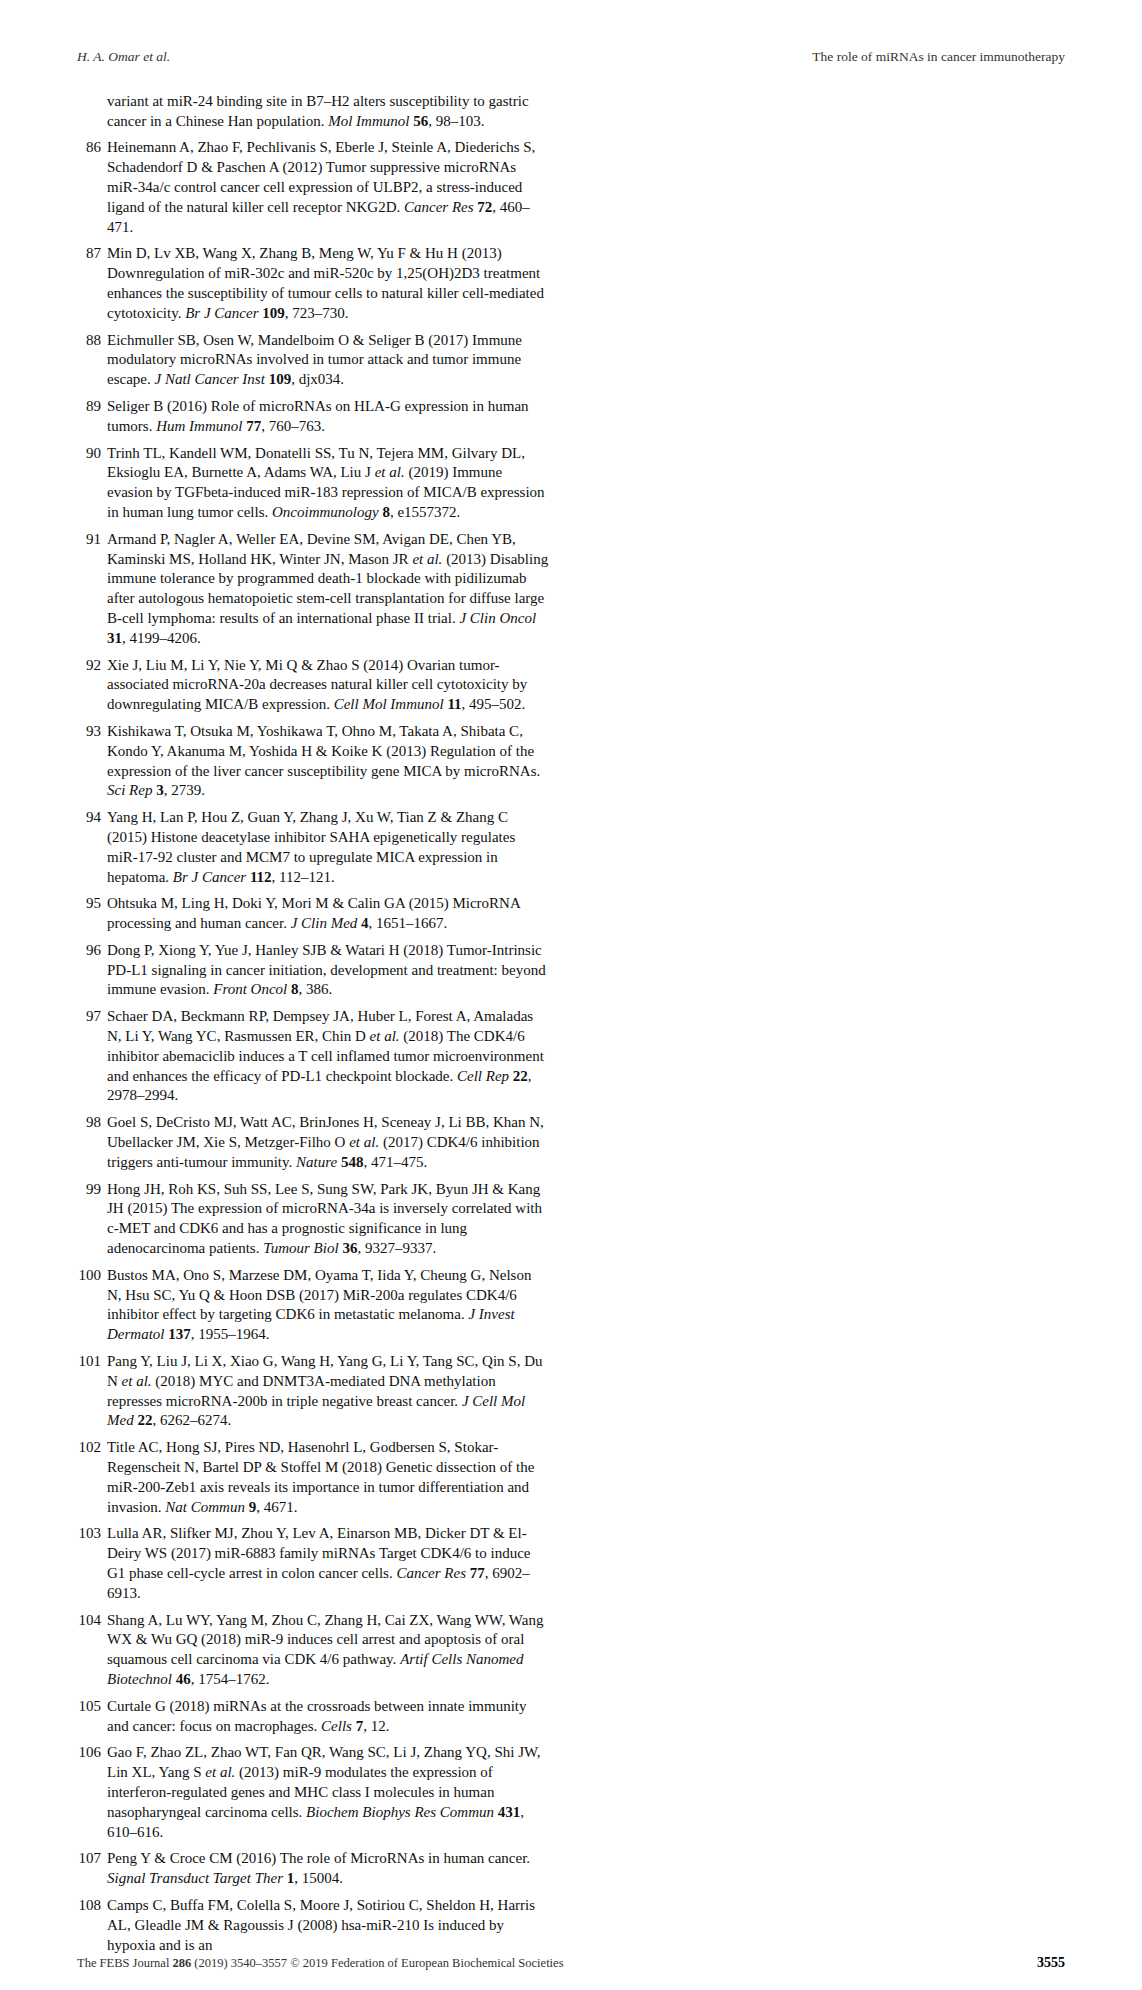H. A. Omar et al.
The role of miRNAs in cancer immunotherapy
variant at miR-24 binding site in B7–H2 alters susceptibility to gastric cancer in a Chinese Han population. Mol Immunol 56, 98–103.
86 Heinemann A, Zhao F, Pechlivanis S, Eberle J, Steinle A, Diederichs S, Schadendorf D & Paschen A (2012) Tumor suppressive microRNAs miR-34a/c control cancer cell expression of ULBP2, a stress-induced ligand of the natural killer cell receptor NKG2D. Cancer Res 72, 460–471.
87 Min D, Lv XB, Wang X, Zhang B, Meng W, Yu F & Hu H (2013) Downregulation of miR-302c and miR-520c by 1,25(OH)2D3 treatment enhances the susceptibility of tumour cells to natural killer cell-mediated cytotoxicity. Br J Cancer 109, 723–730.
88 Eichmuller SB, Osen W, Mandelboim O & Seliger B (2017) Immune modulatory microRNAs involved in tumor attack and tumor immune escape. J Natl Cancer Inst 109, djx034.
89 Seliger B (2016) Role of microRNAs on HLA-G expression in human tumors. Hum Immunol 77, 760–763.
90 Trinh TL, Kandell WM, Donatelli SS, Tu N, Tejera MM, Gilvary DL, Eksioglu EA, Burnette A, Adams WA, Liu J et al. (2019) Immune evasion by TGFbeta-induced miR-183 repression of MICA/B expression in human lung tumor cells. Oncoimmunology 8, e1557372.
91 Armand P, Nagler A, Weller EA, Devine SM, Avigan DE, Chen YB, Kaminski MS, Holland HK, Winter JN, Mason JR et al. (2013) Disabling immune tolerance by programmed death-1 blockade with pidilizumab after autologous hematopoietic stem-cell transplantation for diffuse large B-cell lymphoma: results of an international phase II trial. J Clin Oncol 31, 4199–4206.
92 Xie J, Liu M, Li Y, Nie Y, Mi Q & Zhao S (2014) Ovarian tumor-associated microRNA-20a decreases natural killer cell cytotoxicity by downregulating MICA/B expression. Cell Mol Immunol 11, 495–502.
93 Kishikawa T, Otsuka M, Yoshikawa T, Ohno M, Takata A, Shibata C, Kondo Y, Akanuma M, Yoshida H & Koike K (2013) Regulation of the expression of the liver cancer susceptibility gene MICA by microRNAs. Sci Rep 3, 2739.
94 Yang H, Lan P, Hou Z, Guan Y, Zhang J, Xu W, Tian Z & Zhang C (2015) Histone deacetylase inhibitor SAHA epigenetically regulates miR-17-92 cluster and MCM7 to upregulate MICA expression in hepatoma. Br J Cancer 112, 112–121.
95 Ohtsuka M, Ling H, Doki Y, Mori M & Calin GA (2015) MicroRNA processing and human cancer. J Clin Med 4, 1651–1667.
96 Dong P, Xiong Y, Yue J, Hanley SJB & Watari H (2018) Tumor-Intrinsic PD-L1 signaling in cancer initiation, development and treatment: beyond immune evasion. Front Oncol 8, 386.
97 Schaer DA, Beckmann RP, Dempsey JA, Huber L, Forest A, Amaladas N, Li Y, Wang YC, Rasmussen ER, Chin D et al. (2018) The CDK4/6 inhibitor abemaciclib induces a T cell inflamed tumor microenvironment and enhances the efficacy of PD-L1 checkpoint blockade. Cell Rep 22, 2978–2994.
98 Goel S, DeCristo MJ, Watt AC, BrinJones H, Sceneay J, Li BB, Khan N, Ubellacker JM, Xie S, Metzger-Filho O et al. (2017) CDK4/6 inhibition triggers anti-tumour immunity. Nature 548, 471–475.
99 Hong JH, Roh KS, Suh SS, Lee S, Sung SW, Park JK, Byun JH & Kang JH (2015) The expression of microRNA-34a is inversely correlated with c-MET and CDK6 and has a prognostic significance in lung adenocarcinoma patients. Tumour Biol 36, 9327–9337.
100 Bustos MA, Ono S, Marzese DM, Oyama T, Iida Y, Cheung G, Nelson N, Hsu SC, Yu Q & Hoon DSB (2017) MiR-200a regulates CDK4/6 inhibitor effect by targeting CDK6 in metastatic melanoma. J Invest Dermatol 137, 1955–1964.
101 Pang Y, Liu J, Li X, Xiao G, Wang H, Yang G, Li Y, Tang SC, Qin S, Du N et al. (2018) MYC and DNMT3A-mediated DNA methylation represses microRNA-200b in triple negative breast cancer. J Cell Mol Med 22, 6262–6274.
102 Title AC, Hong SJ, Pires ND, Hasenohrl L, Godbersen S, Stokar-Regenscheit N, Bartel DP & Stoffel M (2018) Genetic dissection of the miR-200-Zeb1 axis reveals its importance in tumor differentiation and invasion. Nat Commun 9, 4671.
103 Lulla AR, Slifker MJ, Zhou Y, Lev A, Einarson MB, Dicker DT & El-Deiry WS (2017) miR-6883 family miRNAs Target CDK4/6 to induce G1 phase cell-cycle arrest in colon cancer cells. Cancer Res 77, 6902–6913.
104 Shang A, Lu WY, Yang M, Zhou C, Zhang H, Cai ZX, Wang WW, Wang WX & Wu GQ (2018) miR-9 induces cell arrest and apoptosis of oral squamous cell carcinoma via CDK 4/6 pathway. Artif Cells Nanomed Biotechnol 46, 1754–1762.
105 Curtale G (2018) miRNAs at the crossroads between innate immunity and cancer: focus on macrophages. Cells 7, 12.
106 Gao F, Zhao ZL, Zhao WT, Fan QR, Wang SC, Li J, Zhang YQ, Shi JW, Lin XL, Yang S et al. (2013) miR-9 modulates the expression of interferon-regulated genes and MHC class I molecules in human nasopharyngeal carcinoma cells. Biochem Biophys Res Commun 431, 610–616.
107 Peng Y & Croce CM (2016) The role of MicroRNAs in human cancer. Signal Transduct Target Ther 1, 15004.
108 Camps C, Buffa FM, Colella S, Moore J, Sotiriou C, Sheldon H, Harris AL, Gleadle JM & Ragoussis J (2008) hsa-miR-210 Is induced by hypoxia and is an
The FEBS Journal 286 (2019) 3540–3557 © 2019 Federation of European Biochemical Societies
3555